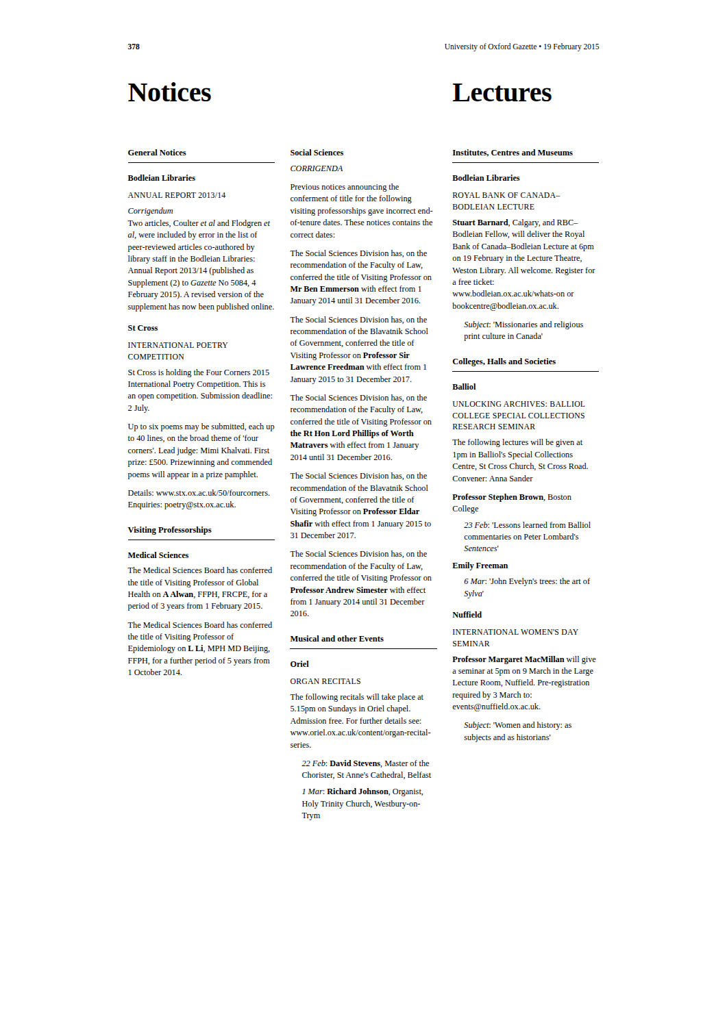378 University of Oxford Gazette • 19 February 2015
Notices
Lectures
General Notices
Bodleian Libraries
ANNUAL REPORT 2013/14
Corrigendum
Two articles, Coulter et al and Flodgren et al, were included by error in the list of peer-reviewed articles co-authored by library staff in the Bodleian Libraries: Annual Report 2013/14 (published as Supplement (2) to Gazette No 5084, 4 February 2015). A revised version of the supplement has now been published online.
St Cross
INTERNATIONAL POETRY COMPETITION
St Cross is holding the Four Corners 2015 International Poetry Competition. This is an open competition. Submission deadline: 2 July.
Up to six poems may be submitted, each up to 40 lines, on the broad theme of 'four corners'. Lead judge: Mimi Khalvati. First prize: £500. Prizewinning and commended poems will appear in a prize pamphlet.
Details: www.stx.ox.ac.uk/50/fourcorners. Enquiries: poetry@stx.ox.ac.uk.
Visiting Professorships
Medical Sciences
The Medical Sciences Board has conferred the title of Visiting Professor of Global Health on A Alwan, FFPH, FRCPE, for a period of 3 years from 1 February 2015.
The Medical Sciences Board has conferred the title of Visiting Professor of Epidemiology on L Li, MPH MD Beijing, FFPH, for a further period of 5 years from 1 October 2014.
Social Sciences
CORRIGENDA
Previous notices announcing the conferment of title for the following visiting professorships gave incorrect end-of-tenure dates. These notices contains the correct dates:
The Social Sciences Division has, on the recommendation of the Faculty of Law, conferred the title of Visiting Professor on Mr Ben Emmerson with effect from 1 January 2014 until 31 December 2016.
The Social Sciences Division has, on the recommendation of the Blavatnik School of Government, conferred the title of Visiting Professor on Professor Sir Lawrence Freedman with effect from 1 January 2015 to 31 December 2017.
The Social Sciences Division has, on the recommendation of the Faculty of Law, conferred the title of Visiting Professor on the Rt Hon Lord Phillips of Worth Matravers with effect from 1 January 2014 until 31 December 2016.
The Social Sciences Division has, on the recommendation of the Blavatnik School of Government, conferred the title of Visiting Professor on Professor Eldar Shafir with effect from 1 January 2015 to 31 December 2017.
The Social Sciences Division has, on the recommendation of the Faculty of Law, conferred the title of Visiting Professor on Professor Andrew Simester with effect from 1 January 2014 until 31 December 2016.
Musical and other Events
Oriel
ORGAN RECITALS
The following recitals will take place at 5.15pm on Sundays in Oriel chapel. Admission free. For further details see: www.oriel.ox.ac.uk/content/organ-recital-series.
22 Feb: David Stevens, Master of the Chorister, St Anne's Cathedral, Belfast
1 Mar: Richard Johnson, Organist, Holy Trinity Church, Westbury-on-Trym
Institutes, Centres and Museums
Bodleian Libraries
ROYAL BANK OF CANADA–BODLEIAN LECTURE
Stuart Barnard, Calgary, and RBC–Bodleian Fellow, will deliver the Royal Bank of Canada–Bodleian Lecture at 6pm on 19 February in the Lecture Theatre, Weston Library. All welcome. Register for a free ticket: www.bodleian.ox.ac.uk/whats-on or bookcentre@bodleian.ox.ac.uk.
Subject: 'Missionaries and religious print culture in Canada'
Colleges, Halls and Societies
Balliol
UNLOCKING ARCHIVES: BALLIOL COLLEGE SPECIAL COLLECTIONS RESEARCH SEMINAR
The following lectures will be given at 1pm in Balliol's Special Collections Centre, St Cross Church, St Cross Road. Convener: Anna Sander
Professor Stephen Brown, Boston College
23 Feb: 'Lessons learned from Balliol commentaries on Peter Lombard's Sentences'
Emily Freeman
6 Mar: 'John Evelyn's trees: the art of Sylva'
Nuffield
INTERNATIONAL WOMEN'S DAY SEMINAR
Professor Margaret MacMillan will give a seminar at 5pm on 9 March in the Large Lecture Room, Nuffield. Pre-registration required by 3 March to: events@nuffield.ox.ac.uk.
Subject: 'Women and history: as subjects and as historians'